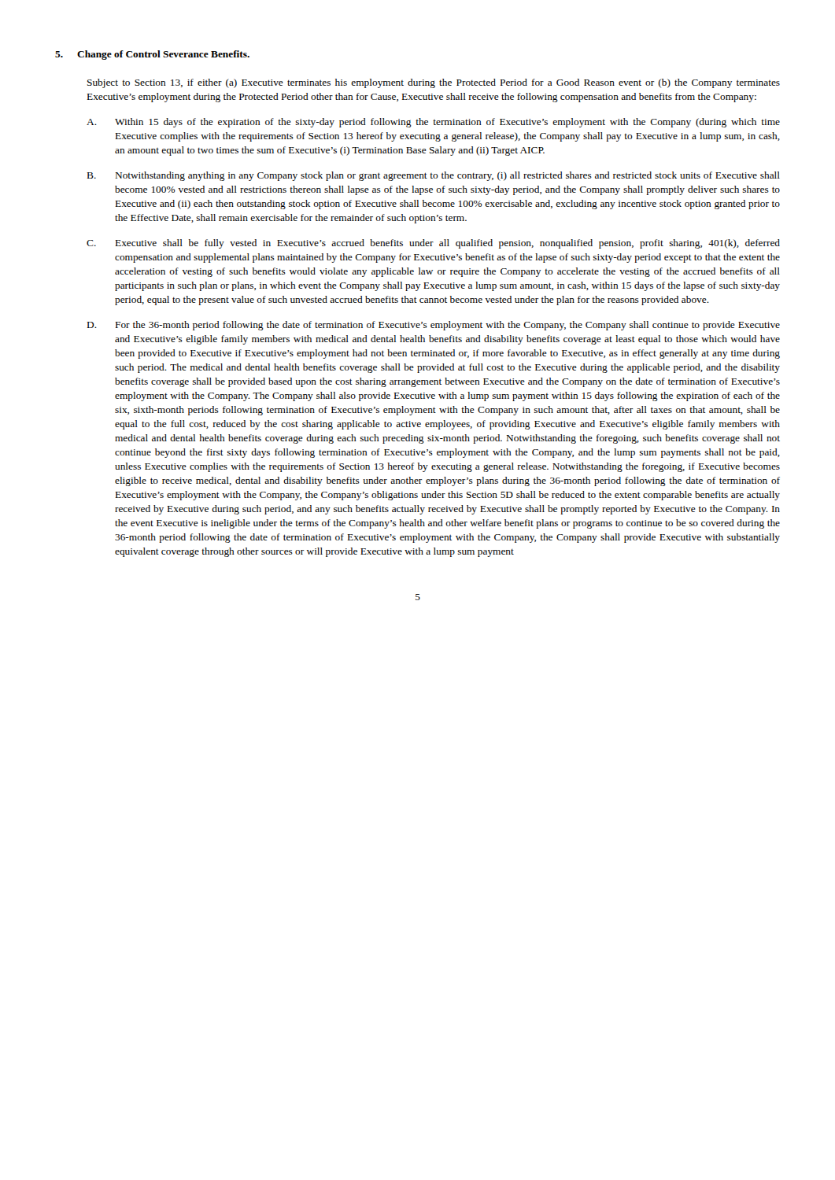5. Change of Control Severance Benefits.
Subject to Section 13, if either (a) Executive terminates his employment during the Protected Period for a Good Reason event or (b) the Company terminates Executive’s employment during the Protected Period other than for Cause, Executive shall receive the following compensation and benefits from the Company:
A. Within 15 days of the expiration of the sixty-day period following the termination of Executive’s employment with the Company (during which time Executive complies with the requirements of Section 13 hereof by executing a general release), the Company shall pay to Executive in a lump sum, in cash, an amount equal to two times the sum of Executive’s (i) Termination Base Salary and (ii) Target AICP.
B. Notwithstanding anything in any Company stock plan or grant agreement to the contrary, (i) all restricted shares and restricted stock units of Executive shall become 100% vested and all restrictions thereon shall lapse as of the lapse of such sixty-day period, and the Company shall promptly deliver such shares to Executive and (ii) each then outstanding stock option of Executive shall become 100% exercisable and, excluding any incentive stock option granted prior to the Effective Date, shall remain exercisable for the remainder of such option’s term.
C. Executive shall be fully vested in Executive’s accrued benefits under all qualified pension, nonqualified pension, profit sharing, 401(k), deferred compensation and supplemental plans maintained by the Company for Executive’s benefit as of the lapse of such sixty-day period except to that the extent the acceleration of vesting of such benefits would violate any applicable law or require the Company to accelerate the vesting of the accrued benefits of all participants in such plan or plans, in which event the Company shall pay Executive a lump sum amount, in cash, within 15 days of the lapse of such sixty-day period, equal to the present value of such unvested accrued benefits that cannot become vested under the plan for the reasons provided above.
D. For the 36-month period following the date of termination of Executive’s employment with the Company, the Company shall continue to provide Executive and Executive’s eligible family members with medical and dental health benefits and disability benefits coverage at least equal to those which would have been provided to Executive if Executive’s employment had not been terminated or, if more favorable to Executive, as in effect generally at any time during such period. The medical and dental health benefits coverage shall be provided at full cost to the Executive during the applicable period, and the disability benefits coverage shall be provided based upon the cost sharing arrangement between Executive and the Company on the date of termination of Executive’s employment with the Company. The Company shall also provide Executive with a lump sum payment within 15 days following the expiration of each of the six, sixth-month periods following termination of Executive’s employment with the Company in such amount that, after all taxes on that amount, shall be equal to the full cost, reduced by the cost sharing applicable to active employees, of providing Executive and Executive’s eligible family members with medical and dental health benefits coverage during each such preceding six-month period. Notwithstanding the foregoing, such benefits coverage shall not continue beyond the first sixty days following termination of Executive’s employment with the Company, and the lump sum payments shall not be paid, unless Executive complies with the requirements of Section 13 hereof by executing a general release. Notwithstanding the foregoing, if Executive becomes eligible to receive medical, dental and disability benefits under another employer’s plans during the 36-month period following the date of termination of Executive’s employment with the Company, the Company’s obligations under this Section 5D shall be reduced to the extent comparable benefits are actually received by Executive during such period, and any such benefits actually received by Executive shall be promptly reported by Executive to the Company. In the event Executive is ineligible under the terms of the Company’s health and other welfare benefit plans or programs to continue to be so covered during the 36-month period following the date of termination of Executive’s employment with the Company, the Company shall provide Executive with substantially equivalent coverage through other sources or will provide Executive with a lump sum payment
5